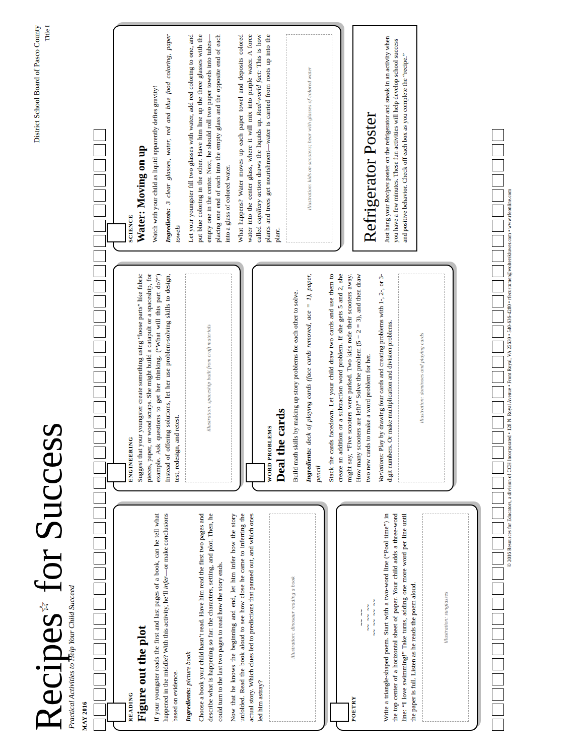District School Board of Pasco County
Title I
Recipes☆ for Success
Practical Activities to Help Your Child Succeed
MAY 2016
Reading
Figure out the plot
If your youngster reads the first and last pages of a book, can he tell what happened in the middle? With this activity, he’ll infer—or make conclusions based on evidence.
Ingredients: picture book
Choose a book your child hasn’t read. Have him read the first two pages and describe what is happening so far: the characters, setting, and plot. Then, he could turn to the last two pages to read how the story ends.
Now that he knows the beginning and end, let him infer how the story unfolded. Read the book aloud to see how close he came to inferring the actual story. Which clues led to predictions that panned out, and which ones led him astray?
illustration: dinosaur reading a book
Poetry
~~ ~~
~~ ~~ ~~
~~ ~~ ~~ ~~
Write a triangle-shaped poem. Start with a two-word line (“Pool time”) in the top center of a horizontal sheet of paper. Your child adds a three-word line: “I love swimming!” Take turns, adding one more word per line until the paper is full. Listen as he reads the poem aloud.
illustration: sunglasses
Engineering
Suggest that your youngster create something using “loose parts” like fabric pieces, paper, or wood scraps. She might build a catapult or a spaceship, for example. Ask questions to get her thinking. (“What will this part do?”) Instead of offering solutions, let her use problem-solving skills to design, test, redesign, and retest.
illustration: spaceship built from craft materials
Word Problems
Deal the cards
Build math skills by making up story problems for each other to solve.
Ingredients: deck of playing cards (face cards removed, ace = 1), paper, pencil
Stack the cards facedown. Let your child draw two cards and use them to create an addition or a subtraction word problem. If she gets 5 and 2, she might say, “Five scooters were parked. Two kids rode their scooters away. How many scooters are left?” Solve the problem (5 − 2 = 3), and then draw two new cards to make a word problem for her.
Variations: Play by drawing four cards and creating problems with 1-, 2-, or 3-digit numbers. Or make multiplication and division problems.
illustration: dominoes and playing cards
Science
Water: Moving on up
Watch with your child as liquid apparently defies gravity!
Ingredients: 3 clear glasses, water, red and blue food coloring, paper towels
Let your youngster fill two glasses with water, add red coloring to one, and put blue coloring in the other. Have him line up the three glasses with the empty one in the center. Next, he should roll two paper towels into tubes—placing one end of each into the empty glass and the opposite end of each into a glass of colored water.
What happens? Water moves up each paper towel and deposits colored water into the center glass, where it will mix into purple water. A force called capillary action draws the liquids up. Real-world fact: This is how plants and trees get nourishment—water is carried from roots up into the plant.
illustration: kids on scooters; bear with glasses of colored water
Refrigerator Poster
Just hang your Recipes poster on the refrigerator and sneak in an activity when you have a few minutes. These fun activities will help develop school success and positive behavior. Check off each box as you complete the “recipe.”
© 2016 Resources for Educators, a division of CCH Incorporated • 128 N. Royal Avenue • Front Royal, VA 22630 • 540-636-4280 • rfecustomer@wolterskluwer.com • www.rfeonline.com